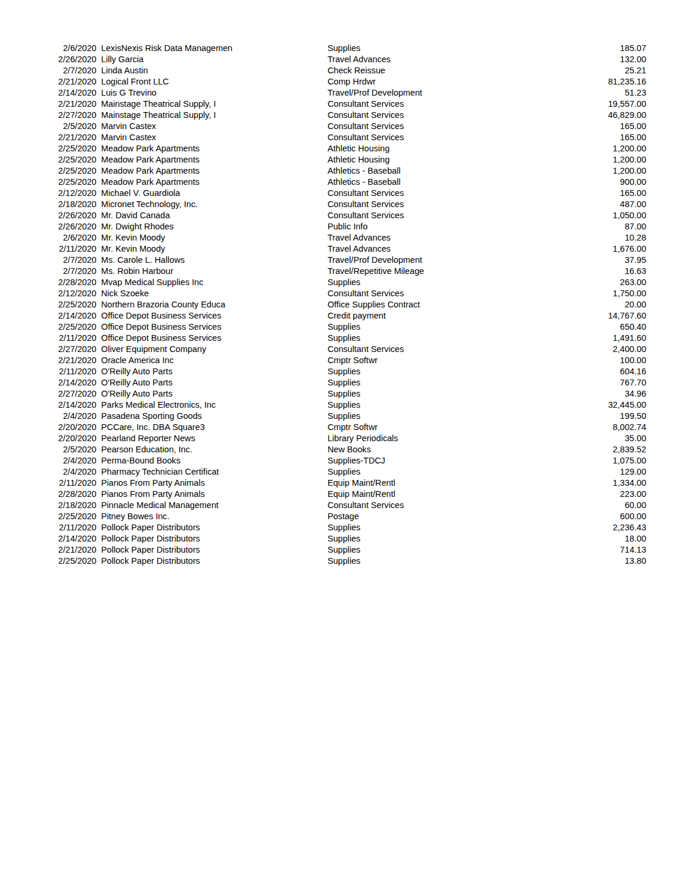| 2/6/2020 | LexisNexis Risk Data Managemen | Supplies | 185.07 |
| 2/26/2020 | Lilly Garcia | Travel Advances | 132.00 |
| 2/7/2020 | Linda Austin | Check Reissue | 25.21 |
| 2/21/2020 | Logical Front LLC | Comp Hrdwr | 81,235.16 |
| 2/14/2020 | Luis G Trevino | Travel/Prof Development | 51.23 |
| 2/21/2020 | Mainstage Theatrical Supply, I | Consultant Services | 19,557.00 |
| 2/27/2020 | Mainstage Theatrical Supply, I | Consultant Services | 46,829.00 |
| 2/5/2020 | Marvin Castex | Consultant Services | 165.00 |
| 2/21/2020 | Marvin Castex | Consultant Services | 165.00 |
| 2/25/2020 | Meadow Park Apartments | Athletic Housing | 1,200.00 |
| 2/25/2020 | Meadow Park Apartments | Athletic Housing | 1,200.00 |
| 2/25/2020 | Meadow Park Apartments | Athletics - Baseball | 1,200.00 |
| 2/25/2020 | Meadow Park Apartments | Athletics - Baseball | 900.00 |
| 2/12/2020 | Michael V. Guardiola | Consultant Services | 165.00 |
| 2/18/2020 | Micronet Technology, Inc. | Consultant Services | 487.00 |
| 2/26/2020 | Mr. David Canada | Consultant Services | 1,050.00 |
| 2/26/2020 | Mr. Dwight Rhodes | Public Info | 87.00 |
| 2/6/2020 | Mr. Kevin Moody | Travel Advances | 10.28 |
| 2/11/2020 | Mr. Kevin Moody | Travel Advances | 1,676.00 |
| 2/7/2020 | Ms. Carole L. Hallows | Travel/Prof Development | 37.95 |
| 2/7/2020 | Ms. Robin Harbour | Travel/Repetitive Mileage | 16.63 |
| 2/28/2020 | Mvap Medical Supplies Inc | Supplies | 263.00 |
| 2/12/2020 | Nick Szoeke | Consultant Services | 1,750.00 |
| 2/25/2020 | Northern Brazoria County Educa | Office Supplies Contract | 20.00 |
| 2/14/2020 | Office Depot Business Services | Credit payment | 14,767.60 |
| 2/25/2020 | Office Depot Business Services | Supplies | 650.40 |
| 2/11/2020 | Office Depot Business Services | Supplies | 1,491.60 |
| 2/27/2020 | Oliver Equipment Company | Consultant Services | 2,400.00 |
| 2/21/2020 | Oracle America Inc | Cmptr Softwr | 100.00 |
| 2/11/2020 | O'Reilly Auto Parts | Supplies | 604.16 |
| 2/14/2020 | O'Reilly Auto Parts | Supplies | 767.70 |
| 2/27/2020 | O'Reilly Auto Parts | Supplies | 34.96 |
| 2/14/2020 | Parks Medical Electronics, Inc | Supplies | 32,445.00 |
| 2/4/2020 | Pasadena Sporting Goods | Supplies | 199.50 |
| 2/20/2020 | PCCare, Inc. DBA Square3 | Cmptr Softwr | 8,002.74 |
| 2/20/2020 | Pearland Reporter News | Library Periodicals | 35.00 |
| 2/5/2020 | Pearson Education, Inc. | New Books | 2,839.52 |
| 2/4/2020 | Perma-Bound Books | Supplies-TDCJ | 1,075.00 |
| 2/4/2020 | Pharmacy Technician Certificat | Supplies | 129.00 |
| 2/11/2020 | Pianos From Party Animals | Equip Maint/Rentl | 1,334.00 |
| 2/28/2020 | Pianos From Party Animals | Equip Maint/Rentl | 223.00 |
| 2/18/2020 | Pinnacle Medical Management | Consultant Services | 60.00 |
| 2/25/2020 | Pitney Bowes Inc. | Postage | 600.00 |
| 2/11/2020 | Pollock Paper Distributors | Supplies | 2,236.43 |
| 2/14/2020 | Pollock Paper Distributors | Supplies | 18.00 |
| 2/21/2020 | Pollock Paper Distributors | Supplies | 714.13 |
| 2/25/2020 | Pollock Paper Distributors | Supplies | 13.80 |